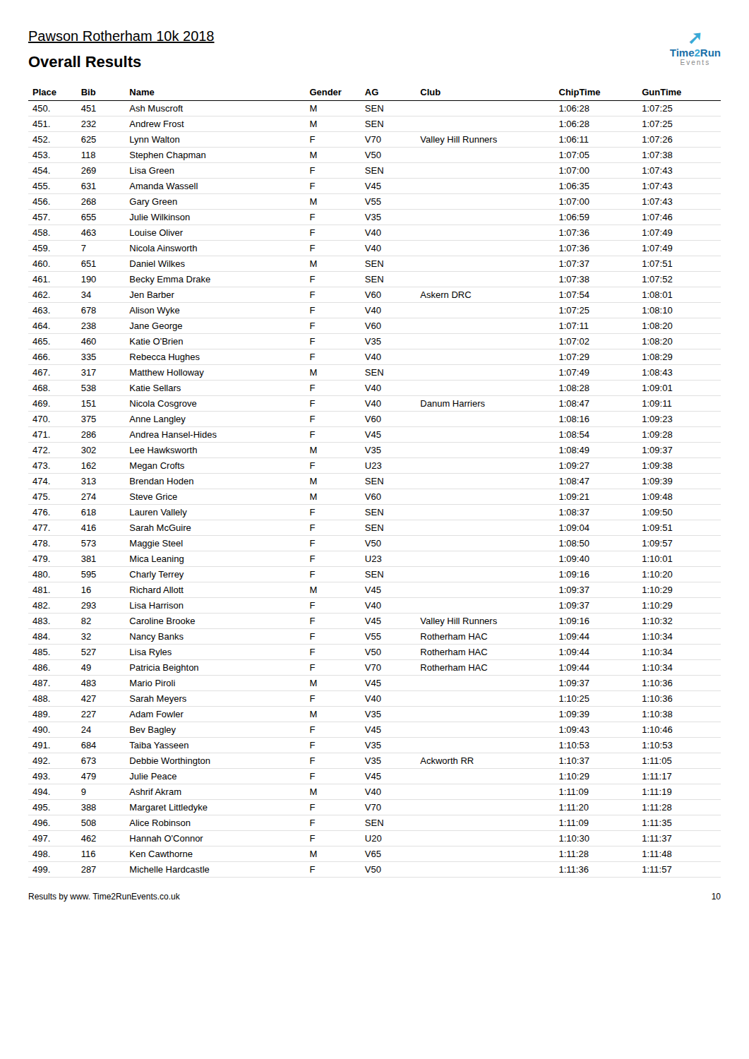Pawson Rotherham 10k 2018
Overall Results
➚
Time2 Run
Events
| Place | Bib | Name | Gender | AG | Club | ChipTime | GunTime |
| --- | --- | --- | --- | --- | --- | --- | --- |
| 450. | 451 | Ash Muscroft | M | SEN | | 1:06:28 | 1:07:25 |
| 451. | 232 | Andrew Frost | M | SEN | | 1:06:28 | 1:07:25 |
| 452. | 625 | Lynn Walton | F | V70 | Valley Hill Runners | 1:06:11 | 1:07:26 |
| 453. | 118 | Stephen Chapman | M | V50 | | 1:07:05 | 1:07:38 |
| 454. | 269 | Lisa Green | F | SEN | | 1:07:00 | 1:07:43 |
| 455. | 631 | Amanda Wassell | F | V45 | | 1:06:35 | 1:07:43 |
| 456. | 268 | Gary Green | M | V55 | | 1:07:00 | 1:07:43 |
| 457. | 655 | Julie Wilkinson | F | V35 | | 1:06:59 | 1:07:46 |
| 458. | 463 | Louise Oliver | F | V40 | | 1:07:36 | 1:07:49 |
| 459. | 7 | Nicola Ainsworth | F | V40 | | 1:07:36 | 1:07:49 |
| 460. | 651 | Daniel Wilkes | M | SEN | | 1:07:37 | 1:07:51 |
| 461. | 190 | Becky Emma Drake | F | SEN | | 1:07:38 | 1:07:52 |
| 462. | 34 | Jen Barber | F | V60 | Askern DRC | 1:07:54 | 1:08:01 |
| 463. | 678 | Alison Wyke | F | V40 | | 1:07:25 | 1:08:10 |
| 464. | 238 | Jane George | F | V60 | | 1:07:11 | 1:08:20 |
| 465. | 460 | Katie O'Brien | F | V35 | | 1:07:02 | 1:08:20 |
| 466. | 335 | Rebecca Hughes | F | V40 | | 1:07:29 | 1:08:29 |
| 467. | 317 | Matthew Holloway | M | SEN | | 1:07:49 | 1:08:43 |
| 468. | 538 | Katie Sellars | F | V40 | | 1:08:28 | 1:09:01 |
| 469. | 151 | Nicola Cosgrove | F | V40 | Danum Harriers | 1:08:47 | 1:09:11 |
| 470. | 375 | Anne Langley | F | V60 | | 1:08:16 | 1:09:23 |
| 471. | 286 | Andrea Hansel-Hides | F | V45 | | 1:08:54 | 1:09:28 |
| 472. | 302 | Lee Hawksworth | M | V35 | | 1:08:49 | 1:09:37 |
| 473. | 162 | Megan Crofts | F | U23 | | 1:09:27 | 1:09:38 |
| 474. | 313 | Brendan Hoden | M | SEN | | 1:08:47 | 1:09:39 |
| 475. | 274 | Steve Grice | M | V60 | | 1:09:21 | 1:09:48 |
| 476. | 618 | Lauren Vallely | F | SEN | | 1:08:37 | 1:09:50 |
| 477. | 416 | Sarah McGuire | F | SEN | | 1:09:04 | 1:09:51 |
| 478. | 573 | Maggie Steel | F | V50 | | 1:08:50 | 1:09:57 |
| 479. | 381 | Mica Leaning | F | U23 | | 1:09:40 | 1:10:01 |
| 480. | 595 | Charly Terrey | F | SEN | | 1:09:16 | 1:10:20 |
| 481. | 16 | Richard Allott | M | V45 | | 1:09:37 | 1:10:29 |
| 482. | 293 | Lisa Harrison | F | V40 | | 1:09:37 | 1:10:29 |
| 483. | 82 | Caroline Brooke | F | V45 | Valley Hill Runners | 1:09:16 | 1:10:32 |
| 484. | 32 | Nancy Banks | F | V55 | Rotherham HAC | 1:09:44 | 1:10:34 |
| 485. | 527 | Lisa Ryles | F | V50 | Rotherham HAC | 1:09:44 | 1:10:34 |
| 486. | 49 | Patricia Beighton | F | V70 | Rotherham HAC | 1:09:44 | 1:10:34 |
| 487. | 483 | Mario Piroli | M | V45 | | 1:09:37 | 1:10:36 |
| 488. | 427 | Sarah Meyers | F | V40 | | 1:10:25 | 1:10:36 |
| 489. | 227 | Adam Fowler | M | V35 | | 1:09:39 | 1:10:38 |
| 490. | 24 | Bev Bagley | F | V45 | | 1:09:43 | 1:10:46 |
| 491. | 684 | Taiba Yasseen | F | V35 | | 1:10:53 | 1:10:53 |
| 492. | 673 | Debbie Worthington | F | V35 | Ackworth RR | 1:10:37 | 1:11:05 |
| 493. | 479 | Julie Peace | F | V45 | | 1:10:29 | 1:11:17 |
| 494. | 9 | Ashrif Akram | M | V40 | | 1:11:09 | 1:11:19 |
| 495. | 388 | Margaret Littledyke | F | V70 | | 1:11:20 | 1:11:28 |
| 496. | 508 | Alice Robinson | F | SEN | | 1:11:09 | 1:11:35 |
| 497. | 462 | Hannah O'Connor | F | U20 | | 1:10:30 | 1:11:37 |
| 498. | 116 | Ken Cawthorne | M | V65 | | 1:11:28 | 1:11:48 |
| 499. | 287 | Michelle Hardcastle | F | V50 | | 1:11:36 | 1:11:57 |
Results by www. Time2RunEvents.co.uk 10